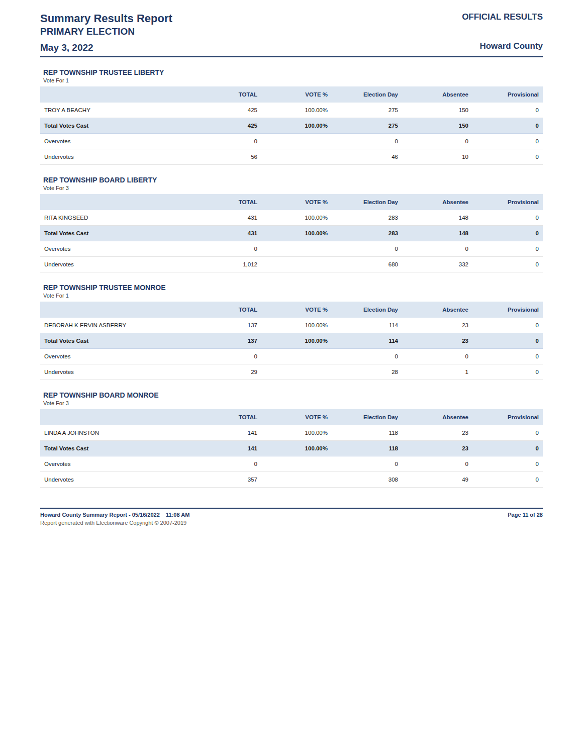Summary Results Report
PRIMARY ELECTION
May 3, 2022
OFFICIAL RESULTS
Howard County
REP TOWNSHIP TRUSTEE LIBERTY
Vote For 1
| | TOTAL | VOTE % | Election Day | Absentee | Provisional |
| --- | --- | --- | --- | --- | --- |
| TROY A BEACHY | 425 | 100.00% | 275 | 150 | 0 |
| Total Votes Cast | 425 | 100.00% | 275 | 150 | 0 |
| Overvotes | 0 | | 0 | 0 | 0 |
| Undervotes | 56 | | 46 | 10 | 0 |
REP TOWNSHIP BOARD LIBERTY
Vote For 3
| | TOTAL | VOTE % | Election Day | Absentee | Provisional |
| --- | --- | --- | --- | --- | --- |
| RITA KINGSEED | 431 | 100.00% | 283 | 148 | 0 |
| Total Votes Cast | 431 | 100.00% | 283 | 148 | 0 |
| Overvotes | 0 | | 0 | 0 | 0 |
| Undervotes | 1,012 | | 680 | 332 | 0 |
REP TOWNSHIP TRUSTEE MONROE
Vote For 1
| | TOTAL | VOTE % | Election Day | Absentee | Provisional |
| --- | --- | --- | --- | --- | --- |
| DEBORAH K ERVIN ASBERRY | 137 | 100.00% | 114 | 23 | 0 |
| Total Votes Cast | 137 | 100.00% | 114 | 23 | 0 |
| Overvotes | 0 | | 0 | 0 | 0 |
| Undervotes | 29 | | 28 | 1 | 0 |
REP TOWNSHIP BOARD MONROE
Vote For 3
| | TOTAL | VOTE % | Election Day | Absentee | Provisional |
| --- | --- | --- | --- | --- | --- |
| LINDA A JOHNSTON | 141 | 100.00% | 118 | 23 | 0 |
| Total Votes Cast | 141 | 100.00% | 118 | 23 | 0 |
| Overvotes | 0 | | 0 | 0 | 0 |
| Undervotes | 357 | | 308 | 49 | 0 |
Howard County Summary Report - 05/16/2022 11:08 AM
Report generated with Electionware Copyright © 2007-2019
Page 11 of 28